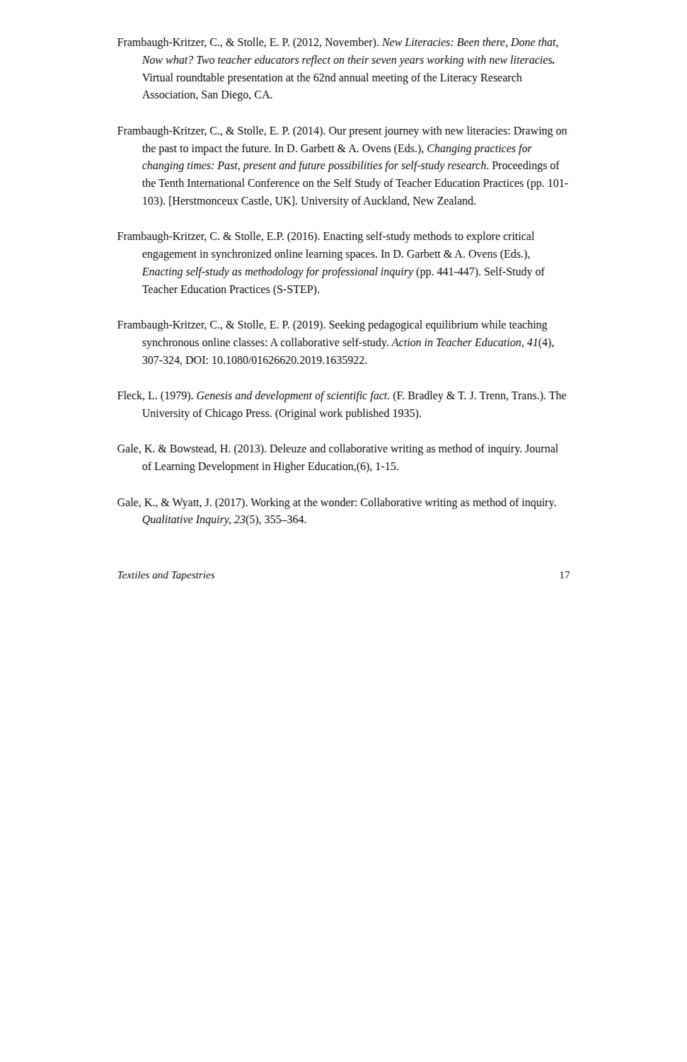Frambaugh-Kritzer, C., & Stolle, E. P. (2012, November). New Literacies: Been there, Done that, Now what? Two teacher educators reflect on their seven years working with new literacies. Virtual roundtable presentation at the 62nd annual meeting of the Literacy Research Association, San Diego, CA.
Frambaugh-Kritzer, C., & Stolle, E. P. (2014). Our present journey with new literacies: Drawing on the past to impact the future. In D. Garbett & A. Ovens (Eds.), Changing practices for changing times: Past, present and future possibilities for self-study research. Proceedings of the Tenth International Conference on the Self Study of Teacher Education Practices (pp. 101-103). [Herstmonceux Castle, UK]. University of Auckland, New Zealand.
Frambaugh-Kritzer, C. & Stolle, E.P. (2016). Enacting self-study methods to explore critical engagement in synchronized online learning spaces. In D. Garbett & A. Ovens (Eds.), Enacting self-study as methodology for professional inquiry (pp. 441-447). Self-Study of Teacher Education Practices (S-STEP).
Frambaugh-Kritzer, C., & Stolle, E. P. (2019). Seeking pedagogical equilibrium while teaching synchronous online classes: A collaborative self-study. Action in Teacher Education, 41(4), 307-324, DOI: 10.1080/01626620.2019.1635922.
Fleck, L. (1979). Genesis and development of scientific fact. (F. Bradley & T. J. Trenn, Trans.). The University of Chicago Press. (Original work published 1935).
Gale, K. & Bowstead, H. (2013). Deleuze and collaborative writing as method of inquiry. Journal of Learning Development in Higher Education,(6), 1-15.
Gale, K., & Wyatt, J. (2017). Working at the wonder: Collaborative writing as method of inquiry. Qualitative Inquiry, 23(5), 355–364.
Textiles and Tapestries 17